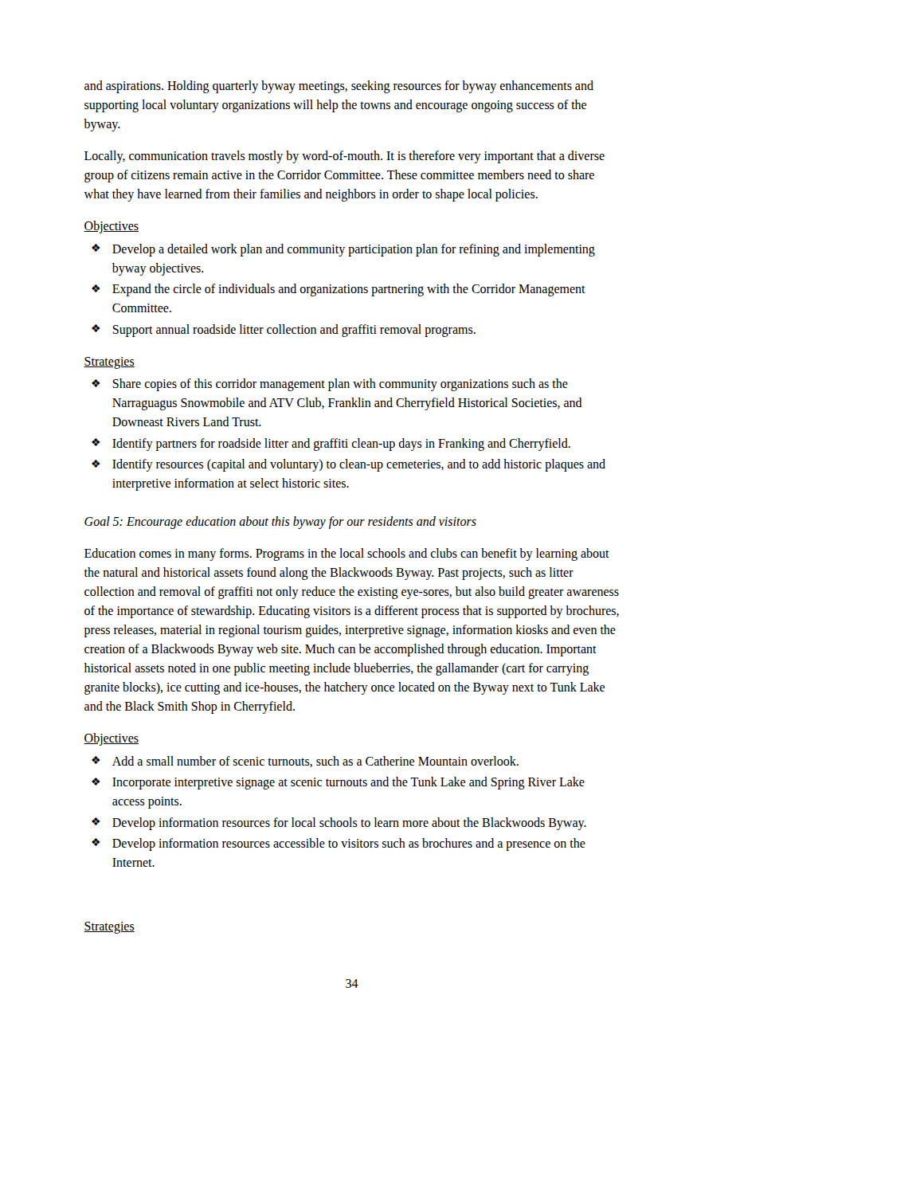and aspirations. Holding quarterly byway meetings, seeking resources for byway enhancements and supporting local voluntary organizations will help the towns and encourage ongoing success of the byway.
Locally, communication travels mostly by word-of-mouth. It is therefore very important that a diverse group of citizens remain active in the Corridor Committee. These committee members need to share what they have learned from their families and neighbors in order to shape local policies.
Objectives
Develop a detailed work plan and community participation plan for refining and implementing byway objectives.
Expand the circle of individuals and organizations partnering with the Corridor Management Committee.
Support annual roadside litter collection and graffiti removal programs.
Strategies
Share copies of this corridor management plan with community organizations such as the Narraguagus Snowmobile and ATV Club, Franklin and Cherryfield Historical Societies, and Downeast Rivers Land Trust.
Identify partners for roadside litter and graffiti clean-up days in Franking and Cherryfield.
Identify resources (capital and voluntary) to clean-up cemeteries, and to add historic plaques and interpretive information at select historic sites.
Goal 5: Encourage education about this byway for our residents and visitors
Education comes in many forms. Programs in the local schools and clubs can benefit by learning about the natural and historical assets found along the Blackwoods Byway. Past projects, such as litter collection and removal of graffiti not only reduce the existing eye-sores, but also build greater awareness of the importance of stewardship. Educating visitors is a different process that is supported by brochures, press releases, material in regional tourism guides, interpretive signage, information kiosks and even the creation of a Blackwoods Byway web site. Much can be accomplished through education. Important historical assets noted in one public meeting include blueberries, the gallamander (cart for carrying granite blocks), ice cutting and ice-houses, the hatchery once located on the Byway next to Tunk Lake and the Black Smith Shop in Cherryfield.
Objectives
Add a small number of scenic turnouts, such as a Catherine Mountain overlook.
Incorporate interpretive signage at scenic turnouts and the Tunk Lake and Spring River Lake access points.
Develop information resources for local schools to learn more about the Blackwoods Byway.
Develop information resources accessible to visitors such as brochures and a presence on the Internet.
Strategies
34